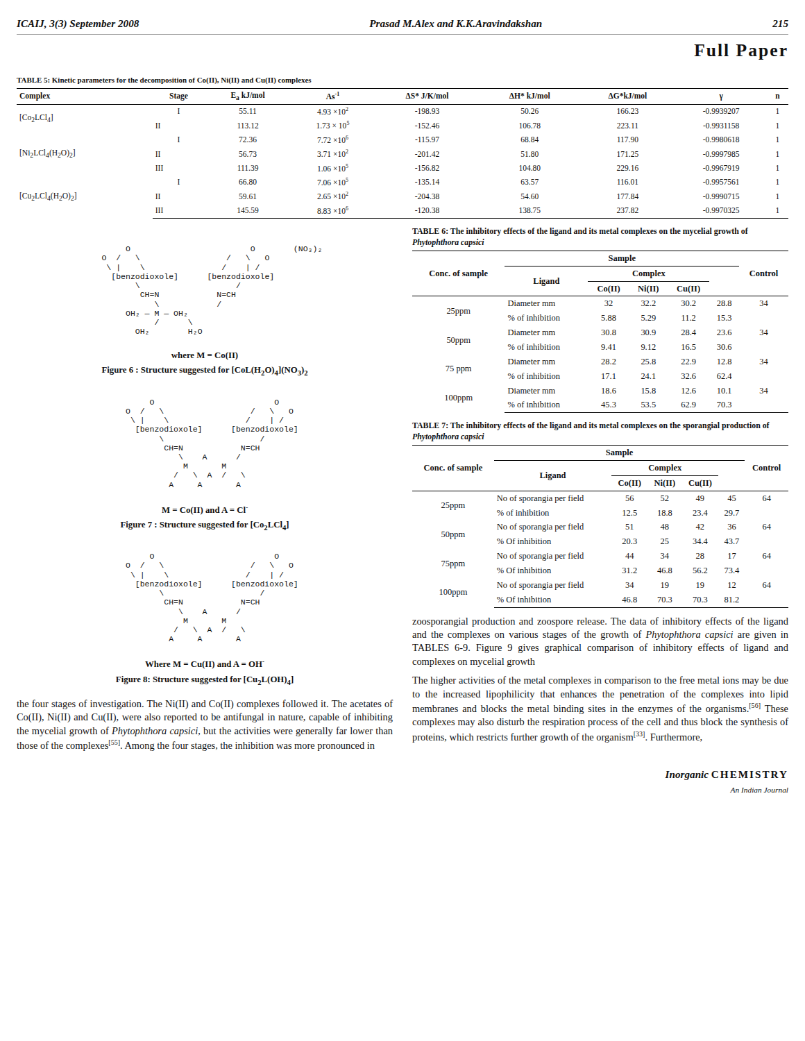ICAIJ, 3(3) September 2008 Prasad M.Alex and K.K.Aravindakshan 215
Full Paper
TABLE 5: Kinetic parameters for the decomposition of Co(II), Ni(II) and Cu(II) complexes
| Complex | Stage | E a kJ/mol | As -1 | ΔS* J/K/mol | ΔH* kJ/mol | ΔG*kJ/mol | γ | n |
| --- | --- | --- | --- | --- | --- | --- | --- | --- |
| [Co 2 LCl 4 ] | I | 55.11 | 4.93 ×10 2 | -198.93 | 50.26 | 166.23 | -0.9939207 | 1 |
| II | 113.12 | 1.73 × 10 5 | -152.46 | 106.78 | 223.11 | -0.9931158 | 1 |
| [Ni 2 LCl 4 (H 2 O) 2 ] | I | 72.36 | 7.72 ×10 6 | -115.97 | 68.84 | 117.90 | -0.9980618 | 1 |
| II | 56.73 | 3.71 ×10 2 | -201.42 | 51.80 | 171.25 | -0.9997985 | 1 |
| III | 111.39 | 1.06 ×10 5 | -156.82 | 104.80 | 229.16 | -0.9967919 | 1 |
| [Cu 2 LCl 4 (H 2 O) 2 ] | I | 66.80 | 7.06 ×10 5 | -135.14 | 63.57 | 116.01 | -0.9957561 | 1 |
| II | 59.61 | 2.65 ×10 2 | -204.38 | 54.60 | 177.84 | -0.9990715 | 1 |
| III | 145.59 | 8.83 ×10 6 | -120.38 | 138.75 | 237.82 | -0.9970325 | 1 |
O O (NO₃)₂ O / \ / \ O \ | \ / | / [benzodioxole] [benzodioxole] \ / CH=N N=CH \ / OH₂ — M — OH₂ / \ OH₂ H₂O
where M = Co(II)
Figure 6 : Structure suggested for [CoL(H2O)4](NO3)2
O O O / \ / \ O \ | \ / | / [benzodioxole] [benzodioxole] \ / CH=N N=CH \ A / M M / \ A / \ A A A
M = Co(II) and A = Cl-
Figure 7 : Structure suggested for [Co2LCl4]
O O O / \ / \ O \ | \ / | / [benzodioxole] [benzodioxole] \ / CH=N N=CH \ A / M M / \ A / \ A A A
Where M = Cu(II) and A = OH-
Figure 8: Structure suggested for [Cu2L(OH)4]
the four stages of investigation. The Ni(II) and Co(II) complexes followed it. The acetates of Co(II), Ni(II) and Cu(II), were also reported to be antifungal in nature, capable of inhibiting the mycelial growth of Phytophthora capsici, but the activities were generally far lower than those of the complexes[55]. Among the four stages, the inhibition was more pronounced in
TABLE 6: The inhibitory effects of the ligand and its metal complexes on the mycelial growth of Phytophthora capsici
| Conc. of sample | Sample | Control |
| --- | --- | --- |
| Ligand | Complex | |
| Co(II) | Ni(II) | Cu(II) |
| 25ppm | Diameter mm | 32 | 32.2 | 30.2 | 28.8 | 34 |
| % of inhibition | 5.88 | 5.29 | 11.2 | 15.3 | |
| 50ppm | Diameter mm | 30.8 | 30.9 | 28.4 | 23.6 | 34 |
| % of inhibition | 9.41 | 9.12 | 16.5 | 30.6 | |
| 75 ppm | Diameter mm | 28.2 | 25.8 | 22.9 | 12.8 | 34 |
| % of inhibition | 17.1 | 24.1 | 32.6 | 62.4 | |
| 100ppm | Diameter mm | 18.6 | 15.8 | 12.6 | 10.1 | 34 |
| % of inhibition | 45.3 | 53.5 | 62.9 | 70.3 | |
TABLE 7: The inhibitory effects of the ligand and its metal complexes on the sporangial production of Phytophthora capsici
| Conc. of sample | Sample | Control |
| --- | --- | --- |
| Ligand | Complex | |
| Co(II) | Ni(II) | Cu(II) |
| 25ppm | No of sporangia per field | 56 | 52 | 49 | 45 | 64 |
| % of inhibition | 12.5 | 18.8 | 23.4 | 29.7 | |
| 50ppm | No of sporangia per field | 51 | 48 | 42 | 36 | 64 |
| % Of inhibition | 20.3 | 25 | 34.4 | 43.7 | |
| 75ppm | No of sporangia per field | 44 | 34 | 28 | 17 | 64 |
| % Of inhibition | 31.2 | 46.8 | 56.2 | 73.4 | |
| 100ppm | No of sporangia per field | 34 | 19 | 19 | 12 | 64 |
| % Of inhibition | 46.8 | 70.3 | 70.3 | 81.2 | |
zoosporangial production and zoospore release. The data of inhibitory effects of the ligand and the complexes on various stages of the growth of Phytophthora capsici are given in TABLES 6-9. Figure 9 gives graphical comparison of inhibitory effects of ligand and complexes on mycelial growth
The higher activities of the metal complexes in comparison to the free metal ions may be due to the increased lipophilicity that enhances the penetration of the complexes into lipid membranes and blocks the metal binding sites in the enzymes of the organisms.[56] These complexes may also disturb the respiration process of the cell and thus block the synthesis of proteins, which restricts further growth of the organism[33]. Furthermore,
Inorganic CHEMISTRY
An Indian Journal